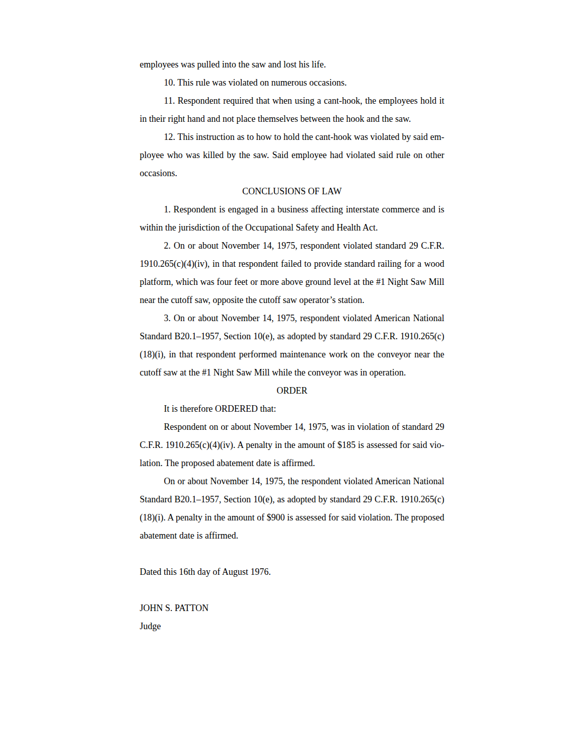employees was pulled into the saw and lost his life.
10. This rule was violated on numerous occasions.
11. Respondent required that when using a cant-hook, the employees hold it in their right hand and not place themselves between the hook and the saw.
12. This instruction as to how to hold the cant-hook was violated by said employee who was killed by the saw. Said employee had violated said rule on other occasions.
CONCLUSIONS OF LAW
1. Respondent is engaged in a business affecting interstate commerce and is within the jurisdiction of the Occupational Safety and Health Act.
2. On or about November 14, 1975, respondent violated standard 29 C.F.R. 1910.265(c)(4)(iv), in that respondent failed to provide standard railing for a wood platform, which was four feet or more above ground level at the #1 Night Saw Mill near the cutoff saw, opposite the cutoff saw operator’s station.
3. On or about November 14, 1975, respondent violated American National Standard B20.1–1957, Section 10(e), as adopted by standard 29 C.F.R. 1910.265(c)(18)(i), in that respondent performed maintenance work on the conveyor near the cutoff saw at the #1 Night Saw Mill while the conveyor was in operation.
ORDER
It is therefore ORDERED that:
Respondent on or about November 14, 1975, was in violation of standard 29 C.F.R. 1910.265(c)(4)(iv). A penalty in the amount of $185 is assessed for said violation. The proposed abatement date is affirmed.
On or about November 14, 1975, the respondent violated American National Standard B20.1–1957, Section 10(e), as adopted by standard 29 C.F.R. 1910.265(c)(18)(i). A penalty in the amount of $900 is assessed for said violation. The proposed abatement date is affirmed.
Dated this 16th day of August 1976.
JOHN S. PATTON
Judge